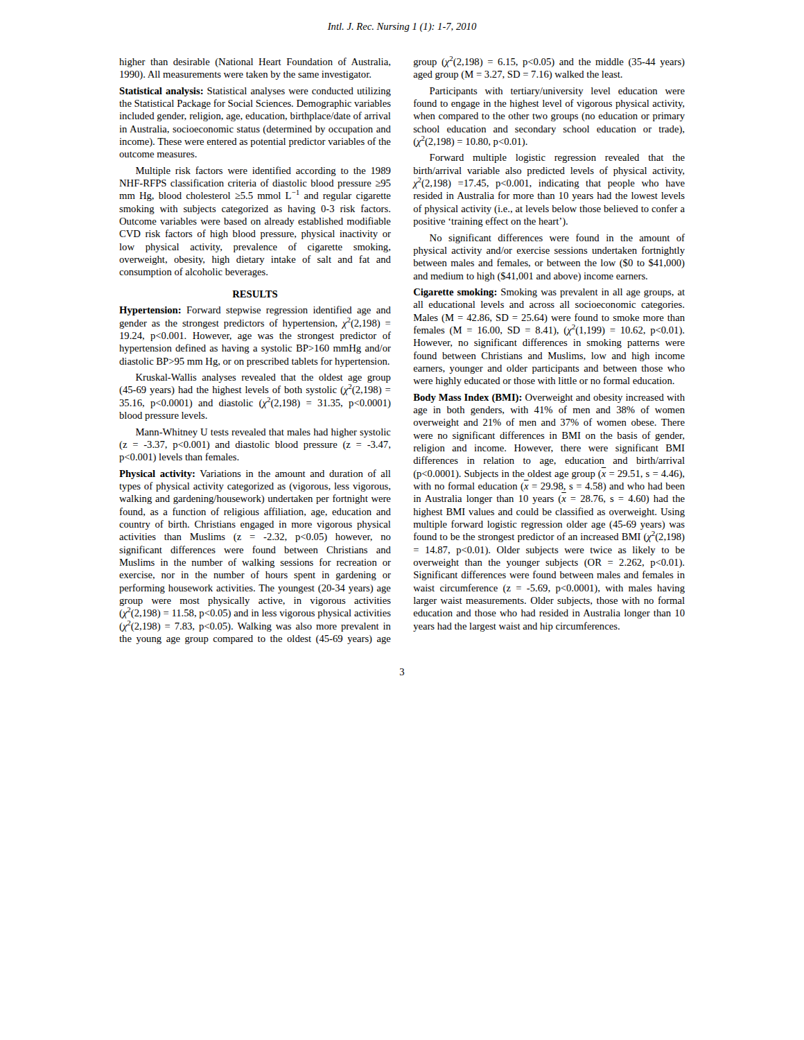Intl. J. Rec. Nursing 1 (1): 1-7, 2010
higher than desirable (National Heart Foundation of Australia, 1990). All measurements were taken by the same investigator.
Statistical analysis: Statistical analyses were conducted utilizing the Statistical Package for Social Sciences. Demographic variables included gender, religion, age, education, birthplace/date of arrival in Australia, socioeconomic status (determined by occupation and income). These were entered as potential predictor variables of the outcome measures.
Multiple risk factors were identified according to the 1989 NHF-RFPS classification criteria of diastolic blood pressure ≥95 mm Hg, blood cholesterol ≥5.5 mmol L−1 and regular cigarette smoking with subjects categorized as having 0-3 risk factors. Outcome variables were based on already established modifiable CVD risk factors of high blood pressure, physical inactivity or low physical activity, prevalence of cigarette smoking, overweight, obesity, high dietary intake of salt and fat and consumption of alcoholic beverages.
Results
Hypertension: Forward stepwise regression identified age and gender as the strongest predictors of hypertension, χ2(2,198) = 19.24, p<0.001. However, age was the strongest predictor of hypertension defined as having a systolic BP>160 mmHg and/or diastolic BP>95 mm Hg, or on prescribed tablets for hypertension.
Kruskal-Wallis analyses revealed that the oldest age group (45-69 years) had the highest levels of both systolic (χ2(2,198) = 35.16, p<0.0001) and diastolic (χ2(2,198) = 31.35, p<0.0001) blood pressure levels.
Mann-Whitney U tests revealed that males had higher systolic (z = -3.37, p<0.001) and diastolic blood pressure (z = -3.47, p<0.001) levels than females.
Physical activity: Variations in the amount and duration of all types of physical activity categorized as (vigorous, less vigorous, walking and gardening/housework) undertaken per fortnight were found, as a function of religious affiliation, age, education and country of birth. Christians engaged in more vigorous physical activities than Muslims (z = -2.32, p<0.05) however, no significant differences were found between Christians and Muslims in the number of walking sessions for recreation or exercise, nor in the number of hours spent in gardening or performing housework activities. The youngest (20-34 years) age group were most physically active, in vigorous activities (χ2(2,198) = 11.58, p<0.05) and in less vigorous physical activities (χ2(2,198) = 7.83, p<0.05). Walking was also more prevalent in the young age group compared to the oldest (45-69 years) age group (χ2(2,198) = 6.15, p<0.05) and the middle (35-44 years) aged group (M = 3.27, SD = 7.16) walked the least.
Participants with tertiary/university level education were found to engage in the highest level of vigorous physical activity, when compared to the other two groups (no education or primary school education and secondary school education or trade), (χ2(2,198) = 10.80, p<0.01).
Forward multiple logistic regression revealed that the birth/arrival variable also predicted levels of physical activity, χ2(2,198) =17.45, p<0.001, indicating that people who have resided in Australia for more than 10 years had the lowest levels of physical activity (i.e., at levels below those believed to confer a positive ‘training effect on the heart’).
No significant differences were found in the amount of physical activity and/or exercise sessions undertaken fortnightly between males and females, or between the low ($0 to $41,000) and medium to high ($41,001 and above) income earners.
Cigarette smoking: Smoking was prevalent in all age groups, at all educational levels and across all socioeconomic categories. Males (M = 42.86, SD = 25.64) were found to smoke more than females (M = 16.00, SD = 8.41), (χ2(1,199) = 10.62, p<0.01). However, no significant differences in smoking patterns were found between Christians and Muslims, low and high income earners, younger and older participants and between those who were highly educated or those with little or no formal education.
Body Mass Index (BMI): Overweight and obesity increased with age in both genders, with 41% of men and 38% of women overweight and 21% of men and 37% of women obese. There were no significant differences in BMI on the basis of gender, religion and income. However, there were significant BMI differences in relation to age, education and birth/arrival (p<0.0001). Subjects in the oldest age group (x = 29.51, s = 4.46), with no formal education (x = 29.98, s = 4.58) and who had been in Australia longer than 10 years (x = 28.76, s = 4.60) had the highest BMI values and could be classified as overweight. Using multiple forward logistic regression older age (45-69 years) was found to be the strongest predictor of an increased BMI (χ2(2,198) = 14.87, p<0.01). Older subjects were twice as likely to be overweight than the younger subjects (OR = 2.262, p<0.01). Significant differences were found between males and females in waist circumference (z = -5.69, p<0.0001), with males having larger waist measurements. Older subjects, those with no formal education and those who had resided in Australia longer than 10 years had the largest waist and hip circumferences.
3